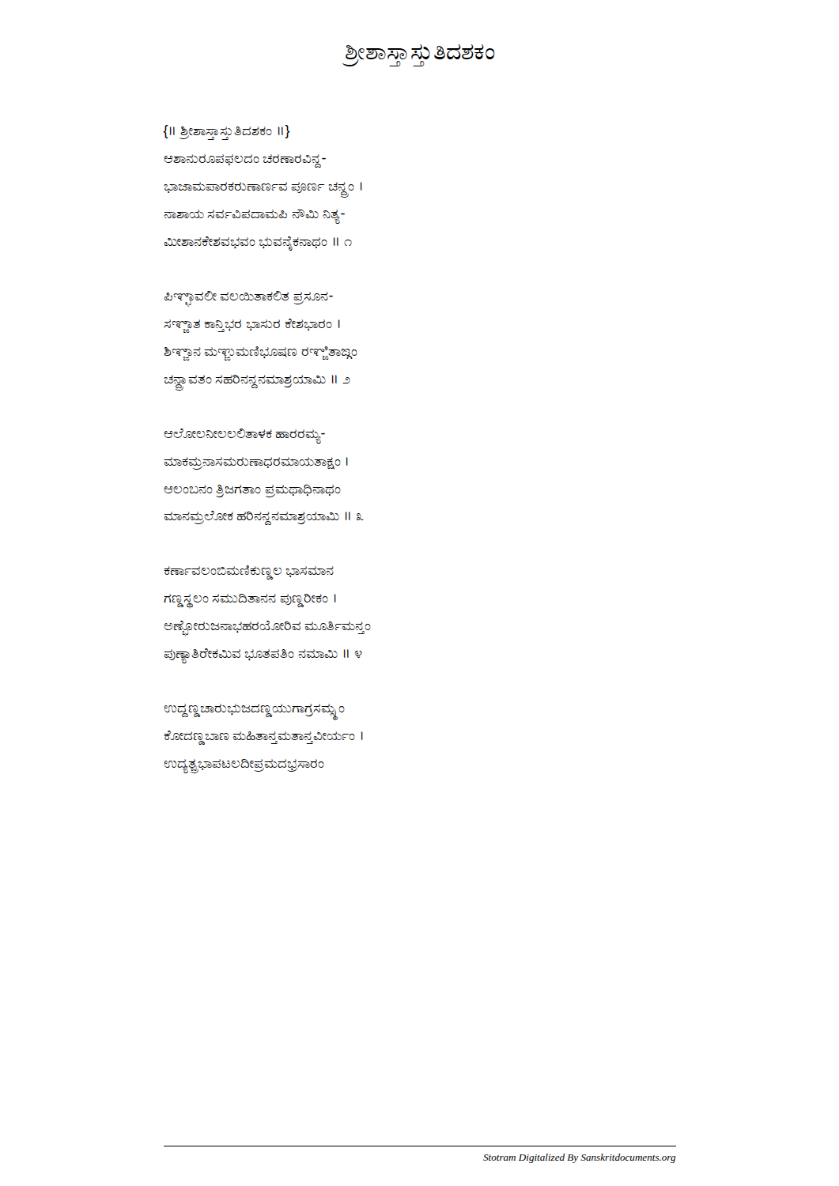ಶ್ರೀಶಾಸ್ತಾಸ್ತುತಿದಶಕಂ
{॥ ಶ್ರೀಶಾಸ್ತಾಸ್ತುತಿದಶಕಂ ॥}
ಆಶಾನುರೂಪಫಲದಂ ಚರಣಾರವಿನ್ದ-
ಭಾಜಾಮಪಾರಕರುಣಾರ್ಣವ ಪೂರ್ಣ ಚನ್ದ್ರಂ ।
ನಾಶಾಯ ಸರ್ವವಿಪದಾಮಪಿ ನೌಮಿ ನಿತ್ಯ-
ಮೀಶಾನಕೇಶವಭವಂ ಭುವನೈಕನಾಥಂ ॥ ೧
ಪಿಞ್ಛಾವಲೀ ವಲಯಿತಾಕಲಿತ ಪ್ರಸೂನ-
ಸಞ್ಜಾತ ಕಾನ್ತಿಭರ ಭಾಸುರ ಕೇಶಭಾರಂ ।
ಶಿಞ್ಜಾನ ಮಞ್ಜುಮಣಿಭೂಷಣ ರಞ್ಜಿತಾಙ್ಗಂ
ಚನ್ದ್ರಾವತಂ ಸಹರಿನನ್ದನಮಾಶ್ರಯಾಮಿ ॥ ೨
ಆಲೋಲನೀಲಲಲಿತಾಳಕ ಹಾರರಮ್ಯ-
ಮಾಕಮ್ರನಾಸಮರುಣಾಧರಮಾಯತಾಕ್ಷಂ ।
ಆಲಂಬನಂ ತ್ರಿಜಗತಾಂ ಪ್ರಮಥಾಧಿನಾಥಂ
ಮಾನಮ್ರಲೋಕ ಹರಿನನ್ದನಮಾಶ್ರಯಾಮಿ ॥ ೩
ಕರ್ಣಾವಲಂಬಿಮಣಿಕುಣ್ಡಲ ಭಾಸಮಾನ
ಗಣ್ಡಸ್ಥಲಂ ಸಮುದಿತಾನನ ಪುಣ್ಡರೀಕಂ ।
ಅಣ್ಭೋರುಜನಾಭಹರಯೋರಿವ ಮೂರ್ತಿಮನ್ತಂ
ಪುಣ್ಯಾತಿರೇಕಮಿವ ಭೂತಪತಿಂ ನಮಾಮಿ ॥ ೪
ಉದ್ದಣ್ಡಚಾರುಭುಜದಣ್ಡಯುಗಾಗ್ರಸಮ್ಸ್ಥಂ
ಕೋದಣ್ಡಬಾಣ ಮಹಿತಾನ್ತಮತಾನ್ತವೀರ್ಯಂ ।
ಉದ್ಯತ್ಪ್ರಭಾಪಟಲದೀಪ್ರಮದಭ್ರಸಾರಂ
Stotram Digitalized By Sanskritdocuments.org